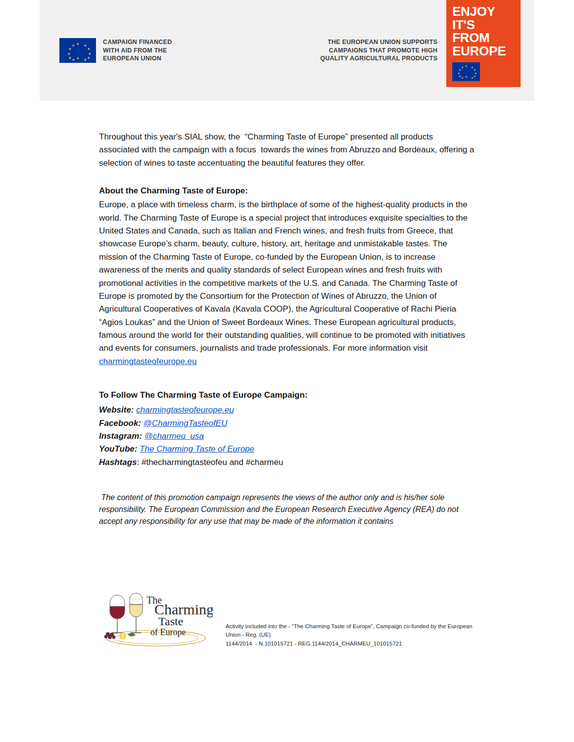★ ★ ★ ★ ★ ★ ★ ★ ★ ★ ★ ★
Campaign financed
with aid from the
European Union
The European Union supports
campaigns that promote high
quality agricultural products
Enjoy
it's from
Europe
★ ★ ★ ★ ★ ★ ★ ★ ★ ★ ★ ★
Throughout this year's SIAL show, the “Charming Taste of Europe” presented all products associated with the campaign with a focus towards the wines from Abruzzo and Bordeaux, offering a selection of wines to taste accentuating the beautiful features they offer.
About the Charming Taste of Europe:
Europe, a place with timeless charm, is the birthplace of some of the highest-quality products in the world. The Charming Taste of Europe is a special project that introduces exquisite specialties to the United States and Canada, such as Italian and French wines, and fresh fruits from Greece, that showcase Europe’s charm, beauty, culture, history, art, heritage and unmistakable tastes. The mission of the Charming Taste of Europe, co-funded by the European Union, is to increase awareness of the merits and quality standards of select European wines and fresh fruits with promotional activities in the competitive markets of the U.S. and Canada. The Charming Taste of Europe is promoted by the Consortium for the Protection of Wines of Abruzzo, the Union of Agricultural Cooperatives of Kavala (Kavala COOP), the Agricultural Cooperative of Rachi Pieria “Agios Loukas” and the Union of Sweet Bordeaux Wines. These European agricultural products, famous around the world for their outstanding qualities, will continue to be promoted with initiatives and events for consumers, journalists and trade professionals. For more information visit charmingtasteofeurope.eu
To Follow The Charming Taste of Europe Campaign:
Website: charmingtasteofeurope.eu
Facebook: @CharmingTasteofEU
Instagram: @charmeu_usa
YouTube: The Charming Taste of Europe
Hashtags: #thecharmingtasteofeu and #charmeu
The content of this promotion campaign represents the views of the author only and is his/her sole responsibility. The European Commission and the European Research Executive Agency (REA) do not accept any responsibility for any use that may be made of the information it contains
The Charming Taste of Europe
Activity included into the - “The Charming Taste of Europe”, Campaign co-funded by the European Union - Reg. (UE)
1144/2014 - N.101015721 - REG.1144/2014_CHARMEU_101015721